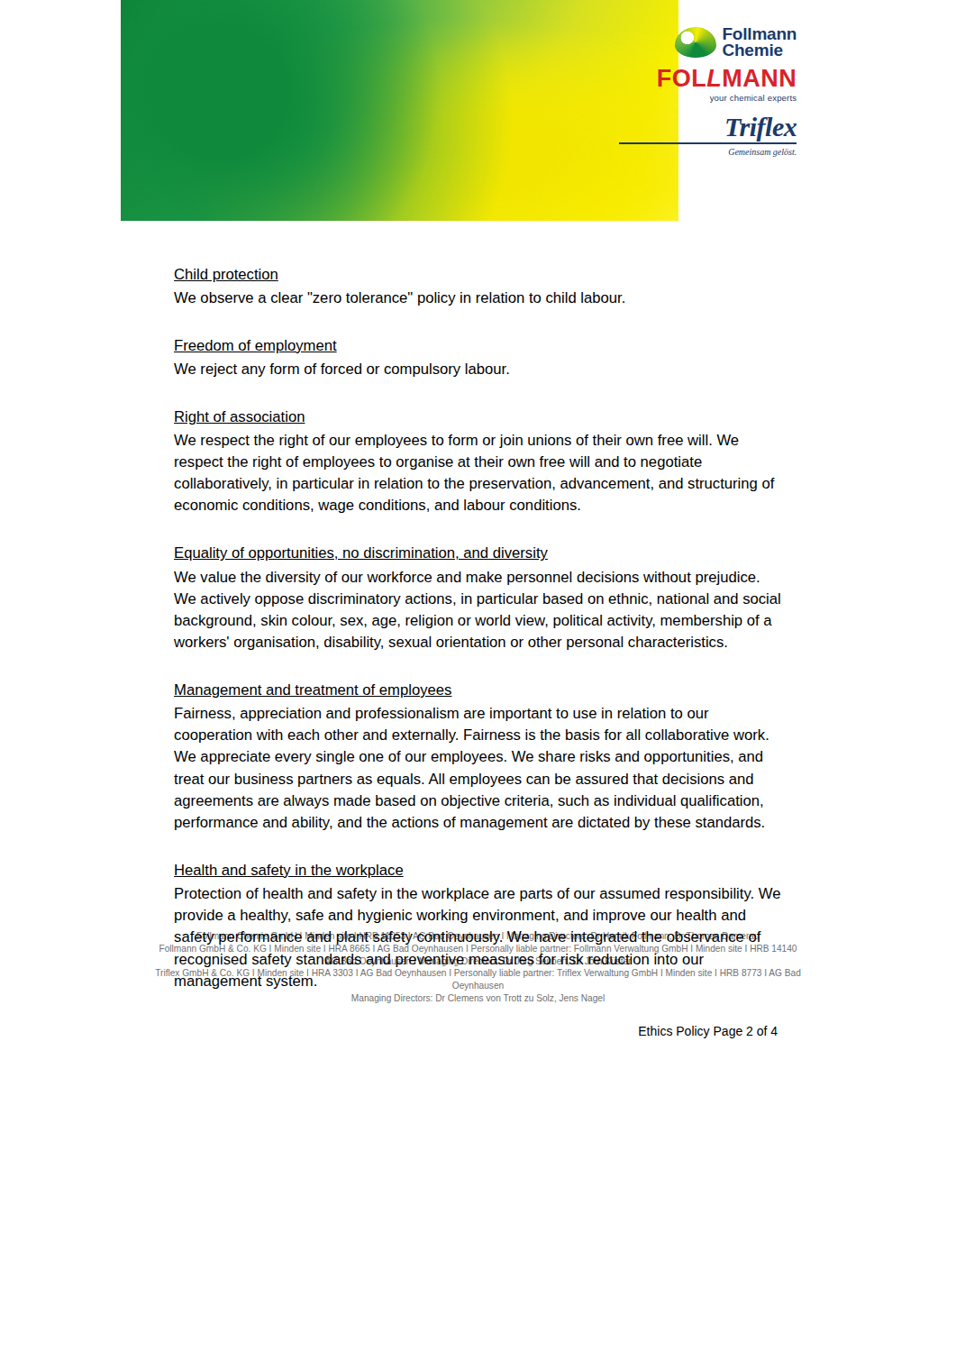Follmann Chemie
FOLLMANN
your chemical experts
Triflex
Gemeinsam gelöst.
Child protection
We observe a clear "zero tolerance" policy in relation to child labour.
Freedom of employment
We reject any form of forced or compulsory labour.
Right of association
We respect the right of our employees to form or join unions of their own free will. We respect the right of employees to organise at their own free will and to negotiate collaboratively, in particular in relation to the preservation, advancement, and structuring of economic conditions, wage conditions, and labour conditions.
Equality of opportunities, no discrimination, and diversity
We value the diversity of our workforce and make personnel decisions without prejudice. We actively oppose discriminatory actions, in particular based on ethnic, national and social background, skin colour, sex, age, religion or world view, political activity, membership of a workers' organisation, disability, sexual orientation or other personal characteristics.
Management and treatment of employees
Fairness, appreciation and professionalism are important to use in relation to our cooperation with each other and externally. Fairness is the basis for all collaborative work. We appreciate every single one of our employees. We share risks and opportunities, and treat our business partners as equals. All employees can be assured that decisions and agreements are always made based on objective criteria, such as individual qualification, performance and ability, and the actions of management are dictated by these standards.
Health and safety in the workplace
Protection of health and safety in the workplace are parts of our assumed responsibility. We provide a healthy, safe and hygienic working environment, and improve our health and safety performance and plant safety continuously. We have integrated the observance of recognised safety standards and preventive measures for risk reduction into our management system.
Ethics Policy Page 2 of 4
Follmann Chemie GmbH I Minden site I HRB 11053 I AG Bad Oeynhausen I Managing Directors: Dr Henrik Follmann, Dr Thomas Damerau
Follmann GmbH & Co. KG I Minden site I HRA 8665 I AG Bad Oeynhausen I Personally liable partner: Follmann Verwaltung GmbH I Minden site I HRB 14140
AG Bad Oeynhausen I Managing Directors: Dr Jörg Seubert, Dr Jörn Küster
Triflex GmbH & Co. KG I Minden site I HRA 3303 I AG Bad Oeynhausen I Personally liable partner: Triflex Verwaltung GmbH I Minden site I HRB 8773 I AG Bad Oeynhausen
Managing Directors: Dr Clemens von Trott zu Solz, Jens Nagel